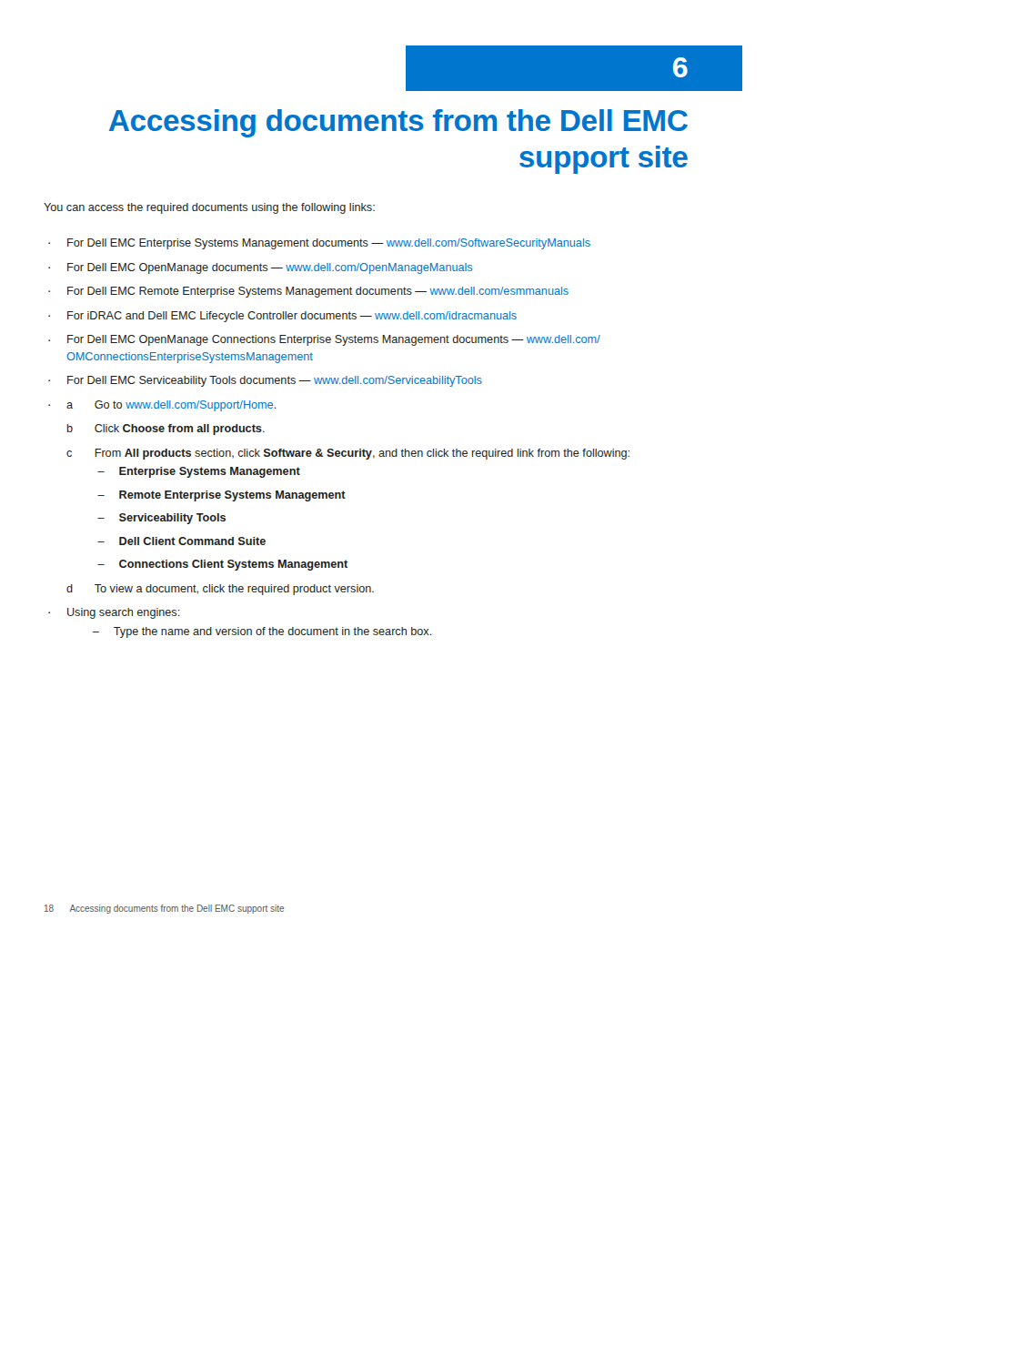6
Accessing documents from the Dell EMC support site
You can access the required documents using the following links:
For Dell EMC Enterprise Systems Management documents — www.dell.com/SoftwareSecurityManuals
For Dell EMC OpenManage documents — www.dell.com/OpenManageManuals
For Dell EMC Remote Enterprise Systems Management documents — www.dell.com/esmmanuals
For iDRAC and Dell EMC Lifecycle Controller documents — www.dell.com/idracmanuals
For Dell EMC OpenManage Connections Enterprise Systems Management documents — www.dell.com/
OMConnectionsEnterpriseSystemsManagement
For Dell EMC Serviceability Tools documents — www.dell.com/ServiceabilityTools
a Go to www.dell.com/Support/Home.
b Click Choose from all products.
c From All products section, click Software & Security, and then click the required link from the following:
Enterprise Systems Management
Remote Enterprise Systems Management
Serviceability Tools
Dell Client Command Suite
Connections Client Systems Management
d To view a document, click the required product version.
Using search engines:
Type the name and version of the document in the search box.
18 Accessing documents from the Dell EMC support site